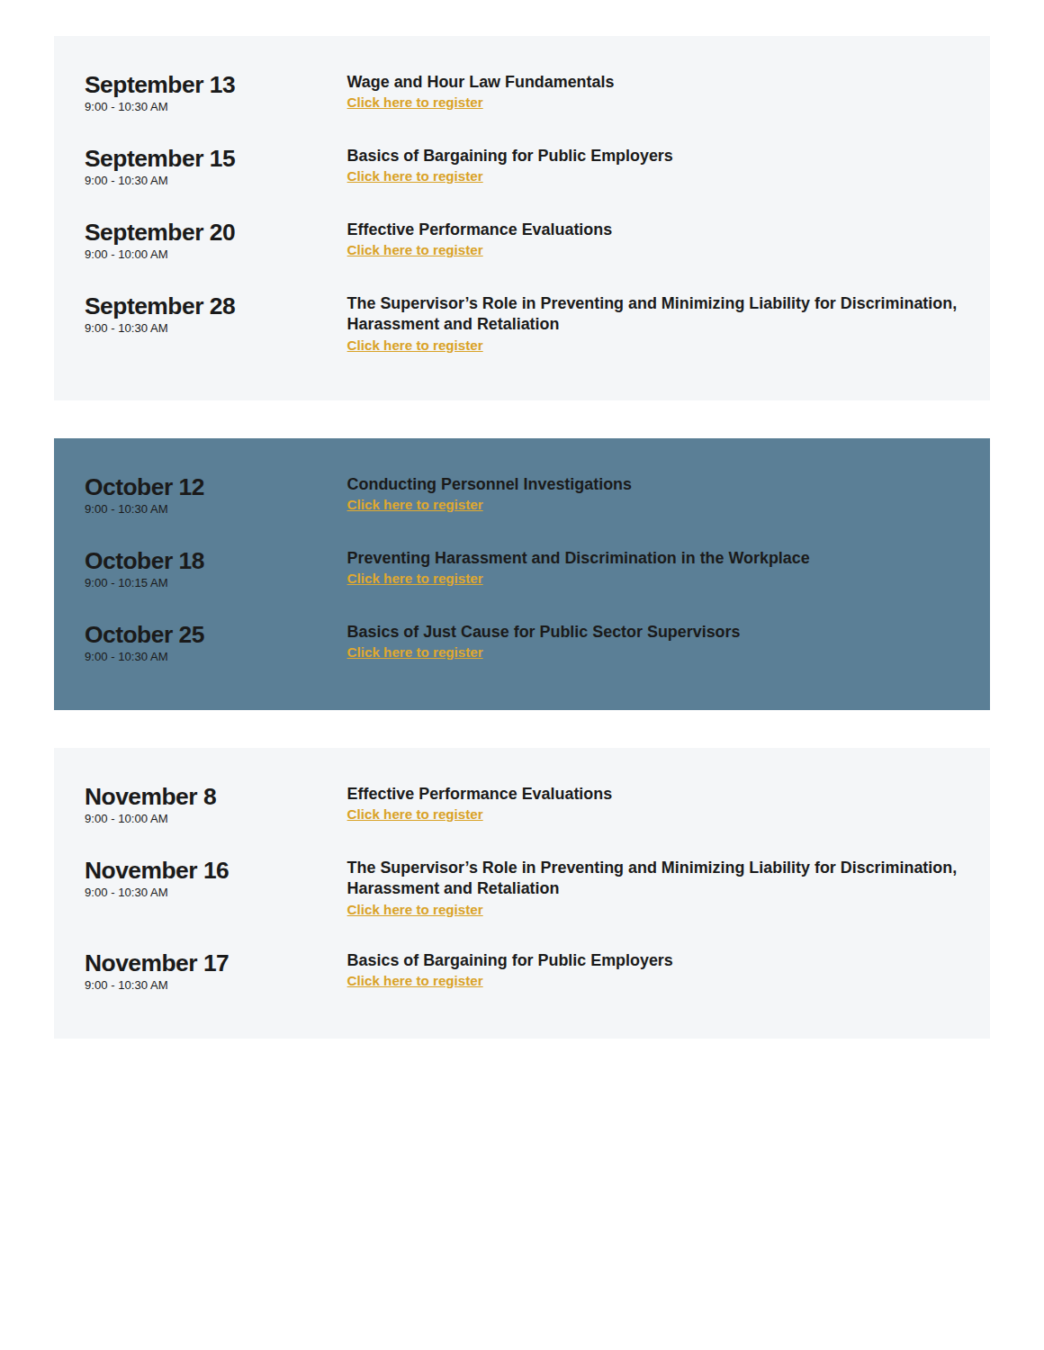| September 13 9:00 - 10:30 AM | Wage and Hour Law Fundamentals Click here to register |
| September 15 9:00 - 10:30 AM | Basics of Bargaining for Public Employers Click here to register |
| September 20 9:00 - 10:00 AM | Effective Performance Evaluations Click here to register |
| September 28 9:00 - 10:30 AM | The Supervisor’s Role in Preventing and Minimizing Liability for Discrimination, Harassment and Retaliation Click here to register |
| October 12 9:00 - 10:30 AM | Conducting Personnel Investigations Click here to register |
| October 18 9:00 - 10:15 AM | Preventing Harassment and Discrimination in the Workplace Click here to register |
| October 25 9:00 - 10:30 AM | Basics of Just Cause for Public Sector Supervisors Click here to register |
| November 8 9:00 - 10:00 AM | Effective Performance Evaluations Click here to register |
| November 16 9:00 - 10:30 AM | The Supervisor’s Role in Preventing and Minimizing Liability for Discrimination, Harassment and Retaliation Click here to register |
| November 17 9:00 - 10:30 AM | Basics of Bargaining for Public Employers Click here to register |